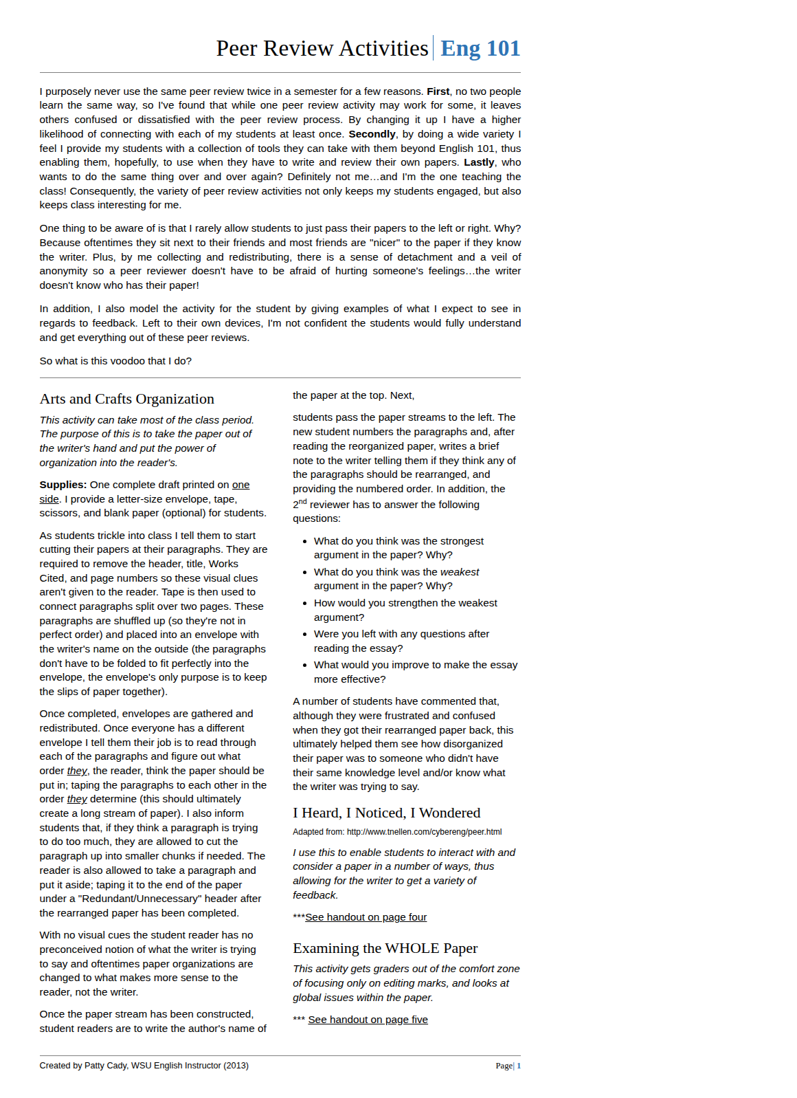Peer Review Activities Eng 101
I purposely never use the same peer review twice in a semester for a few reasons. First, no two people learn the same way, so I've found that while one peer review activity may work for some, it leaves others confused or dissatisfied with the peer review process. By changing it up I have a higher likelihood of connecting with each of my students at least once. Secondly, by doing a wide variety I feel I provide my students with a collection of tools they can take with them beyond English 101, thus enabling them, hopefully, to use when they have to write and review their own papers. Lastly, who wants to do the same thing over and over again? Definitely not me…and I'm the one teaching the class! Consequently, the variety of peer review activities not only keeps my students engaged, but also keeps class interesting for me.
One thing to be aware of is that I rarely allow students to just pass their papers to the left or right. Why? Because oftentimes they sit next to their friends and most friends are "nicer" to the paper if they know the writer. Plus, by me collecting and redistributing, there is a sense of detachment and a veil of anonymity so a peer reviewer doesn't have to be afraid of hurting someone's feelings…the writer doesn't know who has their paper!
In addition, I also model the activity for the student by giving examples of what I expect to see in regards to feedback. Left to their own devices, I'm not confident the students would fully understand and get everything out of these peer reviews.
So what is this voodoo that I do?
Arts and Crafts Organization
This activity can take most of the class period. The purpose of this is to take the paper out of the writer's hand and put the power of organization into the reader's.
Supplies: One complete draft printed on one side. I provide a letter-size envelope, tape, scissors, and blank paper (optional) for students.
As students trickle into class I tell them to start cutting their papers at their paragraphs. They are required to remove the header, title, Works Cited, and page numbers so these visual clues aren't given to the reader. Tape is then used to connect paragraphs split over two pages. These paragraphs are shuffled up (so they're not in perfect order) and placed into an envelope with the writer's name on the outside (the paragraphs don't have to be folded to fit perfectly into the envelope, the envelope's only purpose is to keep the slips of paper together).
Once completed, envelopes are gathered and redistributed. Once everyone has a different envelope I tell them their job is to read through each of the paragraphs and figure out what order they, the reader, think the paper should be put in; taping the paragraphs to each other in the order they determine (this should ultimately create a long stream of paper). I also inform students that, if they think a paragraph is trying to do too much, they are allowed to cut the paragraph up into smaller chunks if needed. The reader is also allowed to take a paragraph and put it aside; taping it to the end of the paper under a "Redundant/Unnecessary" header after the rearranged paper has been completed.
With no visual cues the student reader has no preconceived notion of what the writer is trying to say and oftentimes paper organizations are changed to what makes more sense to the reader, not the writer.
Once the paper stream has been constructed, student readers are to write the author's name of the paper at the top. Next,
students pass the paper streams to the left. The new student numbers the paragraphs and, after reading the reorganized paper, writes a brief note to the writer telling them if they think any of the paragraphs should be rearranged, and providing the numbered order. In addition, the 2nd reviewer has to answer the following questions:
What do you think was the strongest argument in the paper? Why?
What do you think was the weakest argument in the paper? Why?
How would you strengthen the weakest argument?
Were you left with any questions after reading the essay?
What would you improve to make the essay more effective?
A number of students have commented that, although they were frustrated and confused when they got their rearranged paper back, this ultimately helped them see how disorganized their paper was to someone who didn't have their same knowledge level and/or know what the writer was trying to say.
I Heard, I Noticed, I Wondered
Adapted from: http://www.tnellen.com/cybereng/peer.html
I use this to enable students to interact with and consider a paper in a number of ways, thus allowing for the writer to get a variety of feedback.
***See handout on page four
Examining the WHOLE Paper
This activity gets graders out of the comfort zone of focusing only on editing marks, and looks at global issues within the paper.
*** See handout on page five
Created by Patty Cady, WSU English Instructor (2013) Page| 1